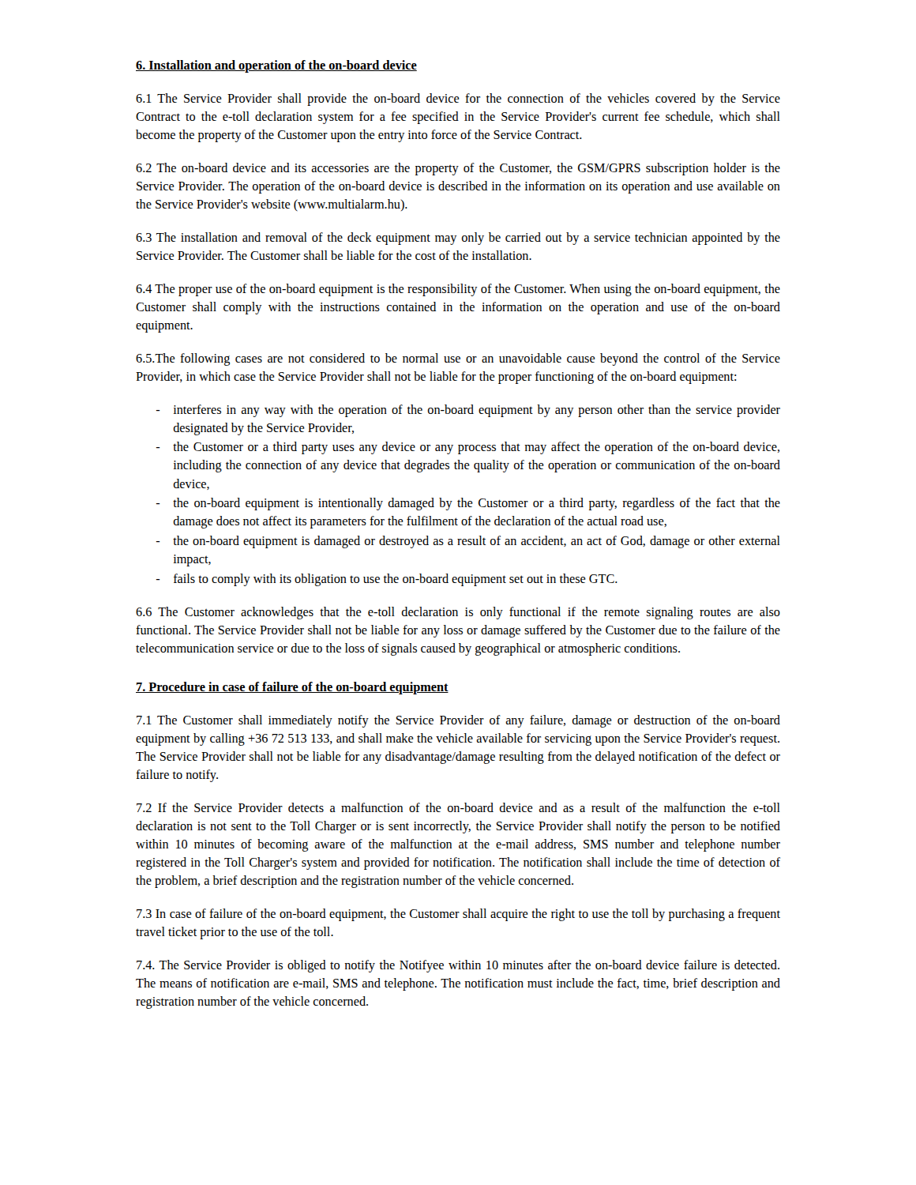6. Installation and operation of the on-board device
6.1 The Service Provider shall provide the on-board device for the connection of the vehicles covered by the Service Contract to the e-toll declaration system for a fee specified in the Service Provider's current fee schedule, which shall become the property of the Customer upon the entry into force of the Service Contract.
6.2 The on-board device and its accessories are the property of the Customer, the GSM/GPRS subscription holder is the Service Provider. The operation of the on-board device is described in the information on its operation and use available on the Service Provider's website (www.multialarm.hu).
6.3 The installation and removal of the deck equipment may only be carried out by a service technician appointed by the Service Provider. The Customer shall be liable for the cost of the installation.
6.4 The proper use of the on-board equipment is the responsibility of the Customer. When using the on-board equipment, the Customer shall comply with the instructions contained in the information on the operation and use of the on-board equipment.
6.5.The following cases are not considered to be normal use or an unavoidable cause beyond the control of the Service Provider, in which case the Service Provider shall not be liable for the proper functioning of the on-board equipment:
interferes in any way with the operation of the on-board equipment by any person other than the service provider designated by the Service Provider,
the Customer or a third party uses any device or any process that may affect the operation of the on-board device, including the connection of any device that degrades the quality of the operation or communication of the on-board device,
the on-board equipment is intentionally damaged by the Customer or a third party, regardless of the fact that the damage does not affect its parameters for the fulfilment of the declaration of the actual road use,
the on-board equipment is damaged or destroyed as a result of an accident, an act of God, damage or other external impact,
fails to comply with its obligation to use the on-board equipment set out in these GTC.
6.6 The Customer acknowledges that the e-toll declaration is only functional if the remote signaling routes are also functional. The Service Provider shall not be liable for any loss or damage suffered by the Customer due to the failure of the telecommunication service or due to the loss of signals caused by geographical or atmospheric conditions.
7. Procedure in case of failure of the on-board equipment
7.1 The Customer shall immediately notify the Service Provider of any failure, damage or destruction of the on-board equipment by calling +36 72 513 133, and shall make the vehicle available for servicing upon the Service Provider's request. The Service Provider shall not be liable for any disadvantage/damage resulting from the delayed notification of the defect or failure to notify.
7.2 If the Service Provider detects a malfunction of the on-board device and as a result of the malfunction the e-toll declaration is not sent to the Toll Charger or is sent incorrectly, the Service Provider shall notify the person to be notified within 10 minutes of becoming aware of the malfunction at the e-mail address, SMS number and telephone number registered in the Toll Charger's system and provided for notification. The notification shall include the time of detection of the problem, a brief description and the registration number of the vehicle concerned.
7.3 In case of failure of the on-board equipment, the Customer shall acquire the right to use the toll by purchasing a frequent travel ticket prior to the use of the toll.
7.4. The Service Provider is obliged to notify the Notifyee within 10 minutes after the on-board device failure is detected. The means of notification are e-mail, SMS and telephone. The notification must include the fact, time, brief description and registration number of the vehicle concerned.